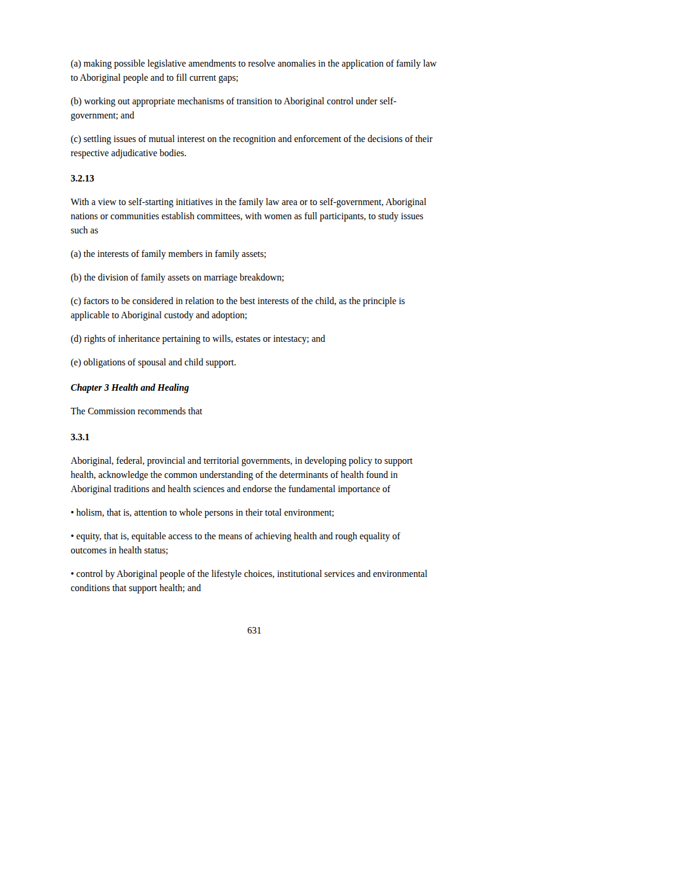(a) making possible legislative amendments to resolve anomalies in the application of family law to Aboriginal people and to fill current gaps;
(b) working out appropriate mechanisms of transition to Aboriginal control under self-government; and
(c) settling issues of mutual interest on the recognition and enforcement of the decisions of their respective adjudicative bodies.
3.2.13
With a view to self-starting initiatives in the family law area or to self-government, Aboriginal nations or communities establish committees, with women as full participants, to study issues such as
(a) the interests of family members in family assets;
(b) the division of family assets on marriage breakdown;
(c) factors to be considered in relation to the best interests of the child, as the principle is applicable to Aboriginal custody and adoption;
(d) rights of inheritance pertaining to wills, estates or intestacy; and
(e) obligations of spousal and child support.
Chapter 3 Health and Healing
The Commission recommends that
3.3.1
Aboriginal, federal, provincial and territorial governments, in developing policy to support health, acknowledge the common understanding of the determinants of health found in Aboriginal traditions and health sciences and endorse the fundamental importance of
• holism, that is, attention to whole persons in their total environment;
• equity, that is, equitable access to the means of achieving health and rough equality of outcomes in health status;
• control by Aboriginal people of the lifestyle choices, institutional services and environmental conditions that support health; and
631